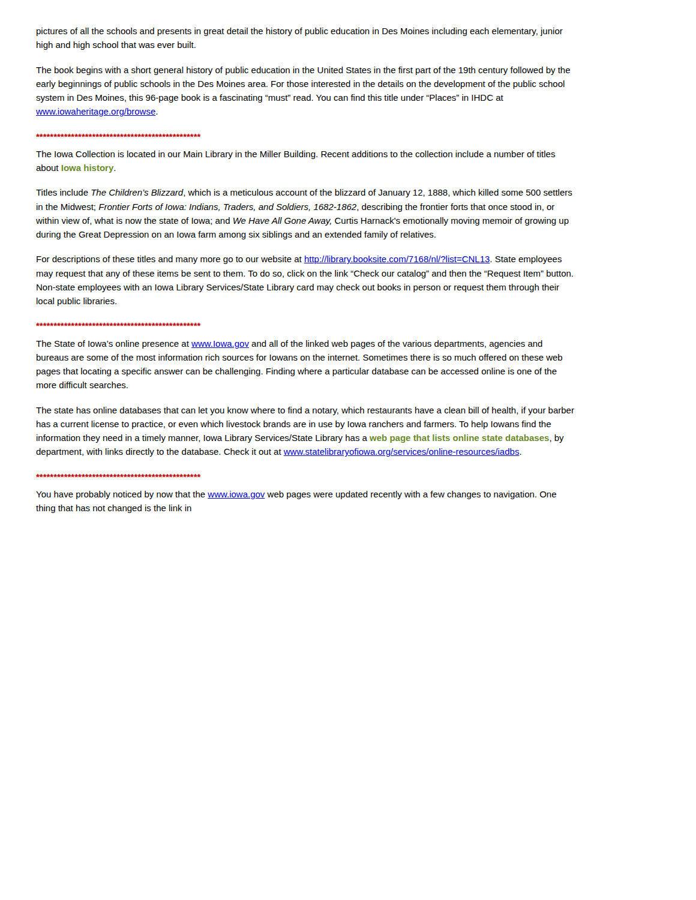pictures of all the schools and presents in great detail the history of public education in Des Moines including each elementary, junior high and high school that was ever built.
The book begins with a short general history of public education in the United States in the first part of the 19th century followed by the early beginnings of public schools in the Des Moines area. For those interested in the details on the development of the public school system in Des Moines, this 96-page book is a fascinating “must” read. You can find this title under “Places” in IHDC at www.iowaheritage.org/browse.
***********************************************
The Iowa Collection is located in our Main Library in the Miller Building. Recent additions to the collection include a number of titles about Iowa history.
Titles include The Children’s Blizzard, which is a meticulous account of the blizzard of January 12, 1888, which killed some 500 settlers in the Midwest; Frontier Forts of Iowa: Indians, Traders, and Soldiers, 1682-1862, describing the frontier forts that once stood in, or within view of, what is now the state of Iowa; and We Have All Gone Away, Curtis Harnack's emotionally moving memoir of growing up during the Great Depression on an Iowa farm among six siblings and an extended family of relatives.
For descriptions of these titles and many more go to our website at http://library.booksite.com/7168/nl/?list=CNL13. State employees may request that any of these items be sent to them. To do so, click on the link “Check our catalog” and then the “Request Item” button. Non-state employees with an Iowa Library Services/State Library card may check out books in person or request them through their local public libraries.
***********************************************
The State of Iowa’s online presence at www.Iowa.gov and all of the linked web pages of the various departments, agencies and bureaus are some of the most information rich sources for Iowans on the internet. Sometimes there is so much offered on these web pages that locating a specific answer can be challenging. Finding where a particular database can be accessed online is one of the more difficult searches.
The state has online databases that can let you know where to find a notary, which restaurants have a clean bill of health, if your barber has a current license to practice, or even which livestock brands are in use by Iowa ranchers and farmers. To help Iowans find the information they need in a timely manner, Iowa Library Services/State Library has a web page that lists online state databases, by department, with links directly to the database. Check it out at www.statelibraryofiowa.org/services/online-resources/iadbs.
***********************************************
You have probably noticed by now that the www.iowa.gov web pages were updated recently with a few changes to navigation. One thing that has not changed is the link in